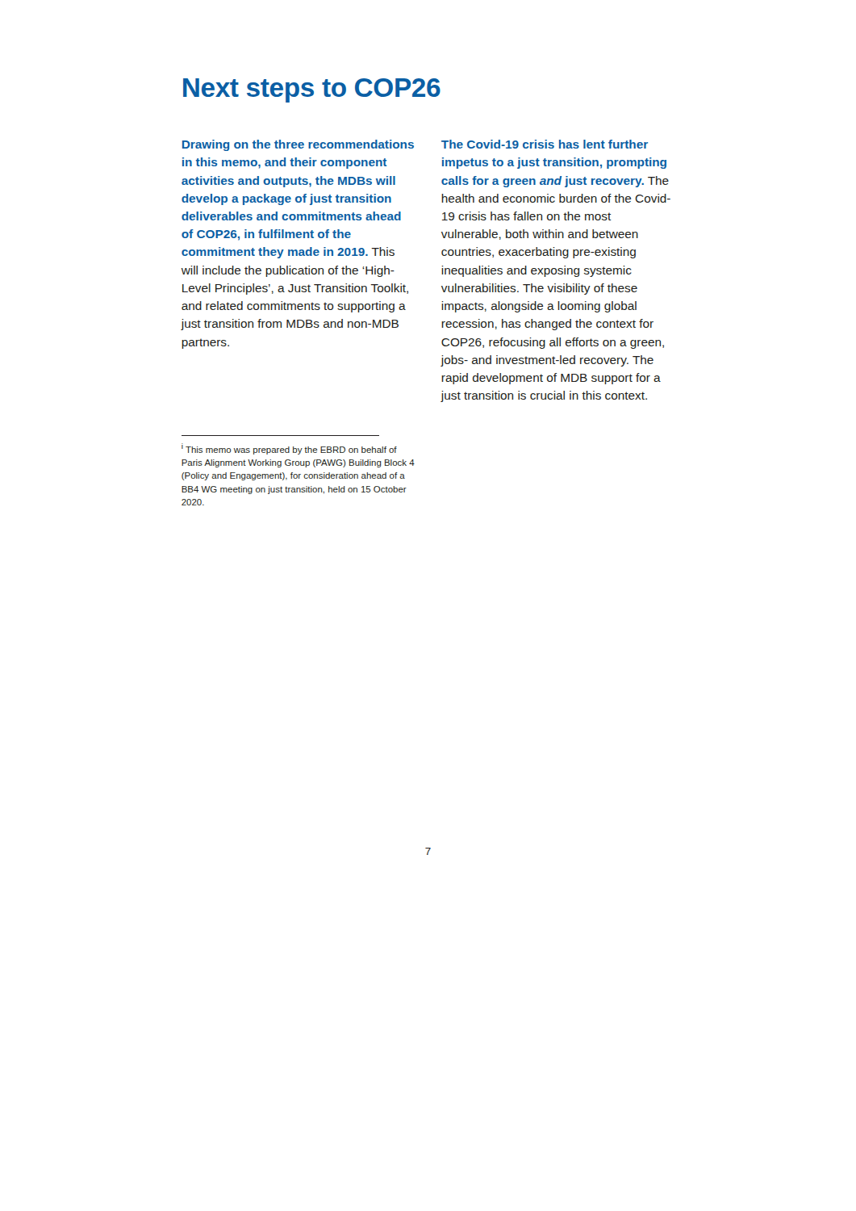Next steps to COP26
Drawing on the three recommendations in this memo, and their component activities and outputs, the MDBs will develop a package of just transition deliverables and commitments ahead of COP26, in fulfilment of the commitment they made in 2019. This will include the publication of the ‘High-Level Principles’, a Just Transition Toolkit, and related commitments to supporting a just transition from MDBs and non-MDB partners.
The Covid-19 crisis has lent further impetus to a just transition, prompting calls for a green and just recovery. The health and economic burden of the Covid-19 crisis has fallen on the most vulnerable, both within and between countries, exacerbating pre-existing inequalities and exposing systemic vulnerabilities. The visibility of these impacts, alongside a looming global recession, has changed the context for COP26, refocusing all efforts on a green, jobs- and investment-led recovery. The rapid development of MDB support for a just transition is crucial in this context.
i This memo was prepared by the EBRD on behalf of Paris Alignment Working Group (PAWG) Building Block 4 (Policy and Engagement), for consideration ahead of a BB4 WG meeting on just transition, held on 15 October 2020.
7